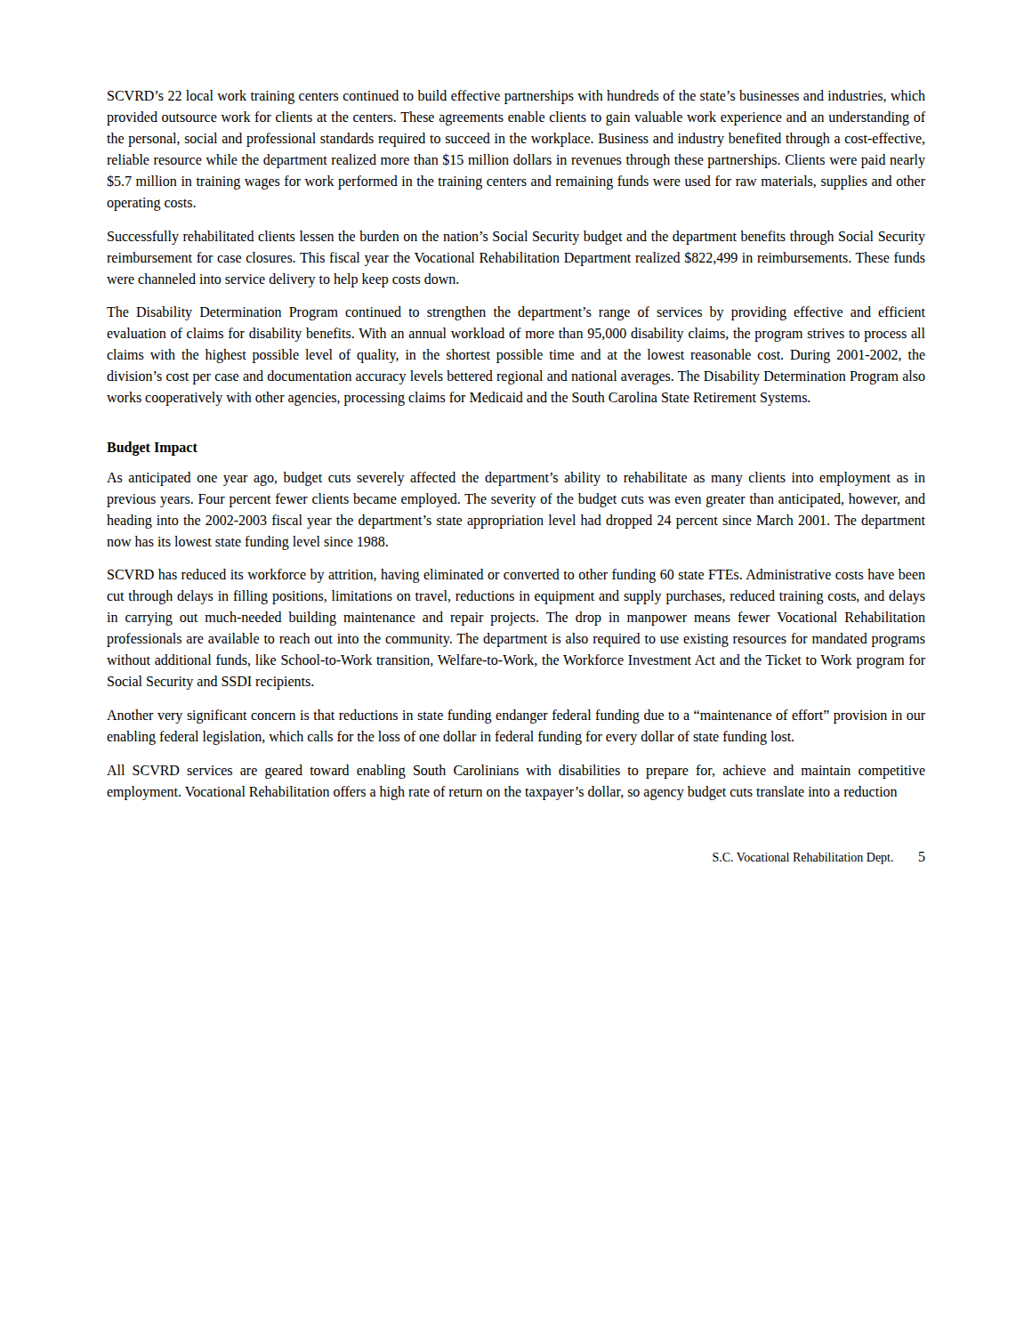SCVRD’s 22 local work training centers continued to build effective partnerships with hundreds of the state’s businesses and industries, which provided outsource work for clients at the centers. These agreements enable clients to gain valuable work experience and an understanding of the personal, social and professional standards required to succeed in the workplace. Business and industry benefited through a cost-effective, reliable resource while the department realized more than $15 million dollars in revenues through these partnerships. Clients were paid nearly $5.7 million in training wages for work performed in the training centers and remaining funds were used for raw materials, supplies and other operating costs.
Successfully rehabilitated clients lessen the burden on the nation’s Social Security budget and the department benefits through Social Security reimbursement for case closures. This fiscal year the Vocational Rehabilitation Department realized $822,499 in reimbursements. These funds were channeled into service delivery to help keep costs down.
The Disability Determination Program continued to strengthen the department’s range of services by providing effective and efficient evaluation of claims for disability benefits. With an annual workload of more than 95,000 disability claims, the program strives to process all claims with the highest possible level of quality, in the shortest possible time and at the lowest reasonable cost. During 2001-2002, the division’s cost per case and documentation accuracy levels bettered regional and national averages. The Disability Determination Program also works cooperatively with other agencies, processing claims for Medicaid and the South Carolina State Retirement Systems.
Budget Impact
As anticipated one year ago, budget cuts severely affected the department’s ability to rehabilitate as many clients into employment as in previous years. Four percent fewer clients became employed. The severity of the budget cuts was even greater than anticipated, however, and heading into the 2002-2003 fiscal year the department’s state appropriation level had dropped 24 percent since March 2001. The department now has its lowest state funding level since 1988.
SCVRD has reduced its workforce by attrition, having eliminated or converted to other funding 60 state FTEs. Administrative costs have been cut through delays in filling positions, limitations on travel, reductions in equipment and supply purchases, reduced training costs, and delays in carrying out much-needed building maintenance and repair projects. The drop in manpower means fewer Vocational Rehabilitation professionals are available to reach out into the community. The department is also required to use existing resources for mandated programs without additional funds, like School-to-Work transition, Welfare-to-Work, the Workforce Investment Act and the Ticket to Work program for Social Security and SSDI recipients.
Another very significant concern is that reductions in state funding endanger federal funding due to a “maintenance of effort” provision in our enabling federal legislation, which calls for the loss of one dollar in federal funding for every dollar of state funding lost.
All SCVRD services are geared toward enabling South Carolinians with disabilities to prepare for, achieve and maintain competitive employment. Vocational Rehabilitation offers a high rate of return on the taxpayer’s dollar, so agency budget cuts translate into a reduction
S.C. Vocational Rehabilitation Dept. 5